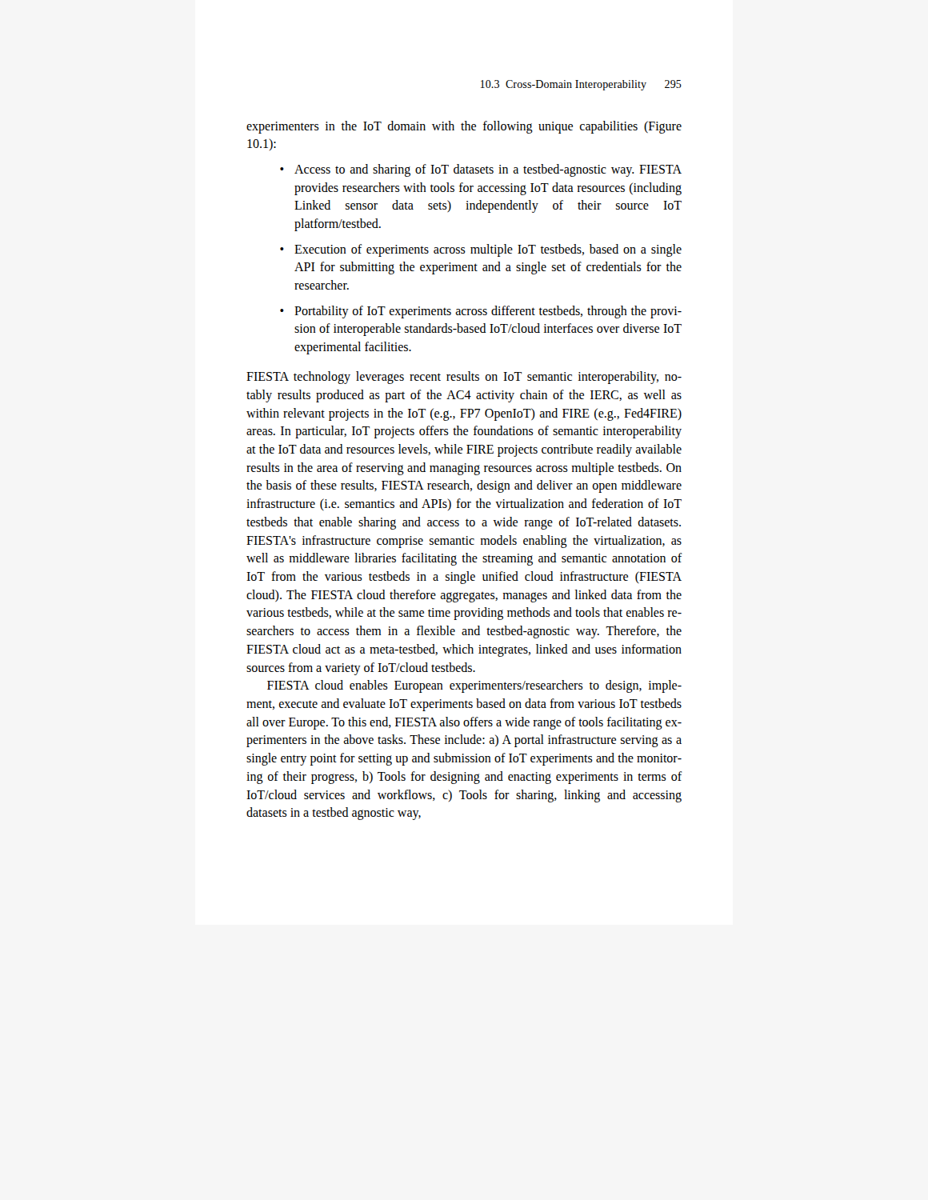10.3 Cross-Domain Interoperability 295
experimenters in the IoT domain with the following unique capabilities (Figure 10.1):
Access to and sharing of IoT datasets in a testbed-agnostic way. FIESTA provides researchers with tools for accessing IoT data resources (including Linked sensor data sets) independently of their source IoT platform/testbed.
Execution of experiments across multiple IoT testbeds, based on a single API for submitting the experiment and a single set of credentials for the researcher.
Portability of IoT experiments across different testbeds, through the provision of interoperable standards-based IoT/cloud interfaces over diverse IoT experimental facilities.
FIESTA technology leverages recent results on IoT semantic interoperability, notably results produced as part of the AC4 activity chain of the IERC, as well as within relevant projects in the IoT (e.g., FP7 OpenIoT) and FIRE (e.g., Fed4FIRE) areas. In particular, IoT projects offers the foundations of semantic interoperability at the IoT data and resources levels, while FIRE projects contribute readily available results in the area of reserving and managing resources across multiple testbeds. On the basis of these results, FIESTA research, design and deliver an open middleware infrastructure (i.e. semantics and APIs) for the virtualization and federation of IoT testbeds that enable sharing and access to a wide range of IoT-related datasets. FIESTA's infrastructure comprise semantic models enabling the virtualization, as well as middleware libraries facilitating the streaming and semantic annotation of IoT from the various testbeds in a single unified cloud infrastructure (FIESTA cloud). The FIESTA cloud therefore aggregates, manages and linked data from the various testbeds, while at the same time providing methods and tools that enables researchers to access them in a flexible and testbed-agnostic way. Therefore, the FIESTA cloud act as a meta-testbed, which integrates, linked and uses information sources from a variety of IoT/cloud testbeds.
FIESTA cloud enables European experimenters/researchers to design, implement, execute and evaluate IoT experiments based on data from various IoT testbeds all over Europe. To this end, FIESTA also offers a wide range of tools facilitating experimenters in the above tasks. These include: a) A portal infrastructure serving as a single entry point for setting up and submission of IoT experiments and the monitoring of their progress, b) Tools for designing and enacting experiments in terms of IoT/cloud services and workflows, c) Tools for sharing, linking and accessing datasets in a testbed agnostic way,